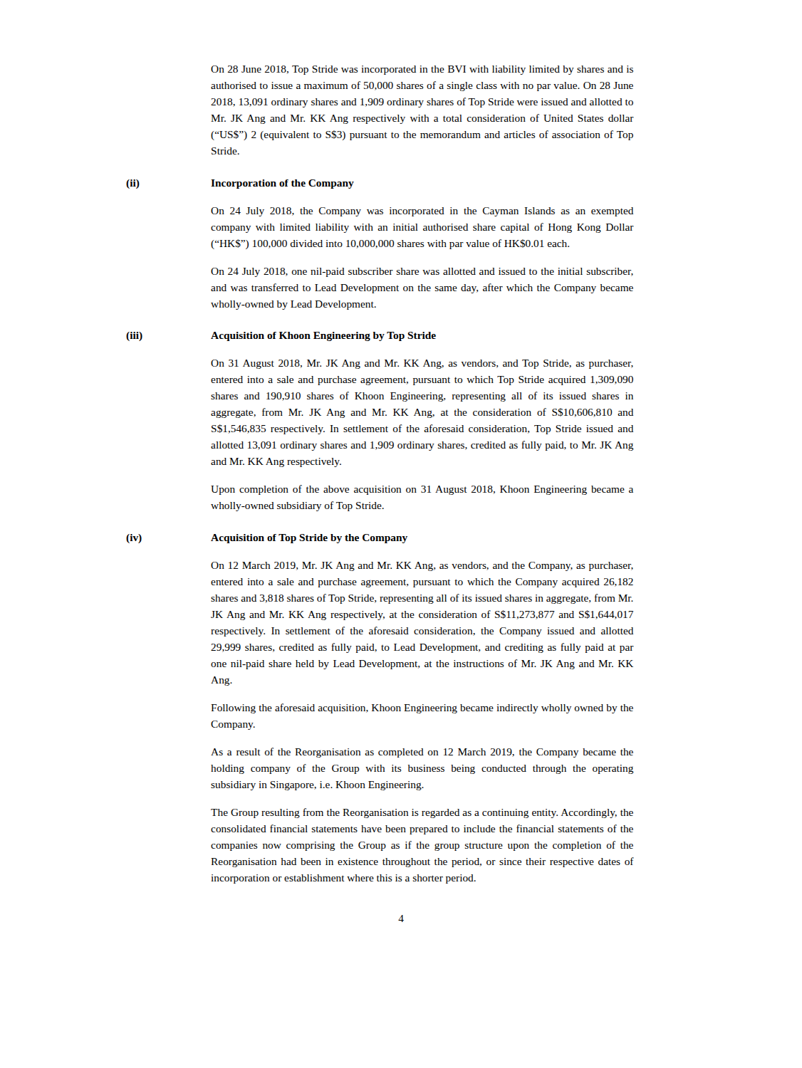On 28 June 2018, Top Stride was incorporated in the BVI with liability limited by shares and is authorised to issue a maximum of 50,000 shares of a single class with no par value. On 28 June 2018, 13,091 ordinary shares and 1,909 ordinary shares of Top Stride were issued and allotted to Mr. JK Ang and Mr. KK Ang respectively with a total consideration of United States dollar (“US$”) 2 (equivalent to S$3) pursuant to the memorandum and articles of association of Top Stride.
(ii) Incorporation of the Company
On 24 July 2018, the Company was incorporated in the Cayman Islands as an exempted company with limited liability with an initial authorised share capital of Hong Kong Dollar (“HK$”) 100,000 divided into 10,000,000 shares with par value of HK$0.01 each.
On 24 July 2018, one nil-paid subscriber share was allotted and issued to the initial subscriber, and was transferred to Lead Development on the same day, after which the Company became wholly-owned by Lead Development.
(iii) Acquisition of Khoon Engineering by Top Stride
On 31 August 2018, Mr. JK Ang and Mr. KK Ang, as vendors, and Top Stride, as purchaser, entered into a sale and purchase agreement, pursuant to which Top Stride acquired 1,309,090 shares and 190,910 shares of Khoon Engineering, representing all of its issued shares in aggregate, from Mr. JK Ang and Mr. KK Ang, at the consideration of S$10,606,810 and S$1,546,835 respectively. In settlement of the aforesaid consideration, Top Stride issued and allotted 13,091 ordinary shares and 1,909 ordinary shares, credited as fully paid, to Mr. JK Ang and Mr. KK Ang respectively.
Upon completion of the above acquisition on 31 August 2018, Khoon Engineering became a wholly-owned subsidiary of Top Stride.
(iv) Acquisition of Top Stride by the Company
On 12 March 2019, Mr. JK Ang and Mr. KK Ang, as vendors, and the Company, as purchaser, entered into a sale and purchase agreement, pursuant to which the Company acquired 26,182 shares and 3,818 shares of Top Stride, representing all of its issued shares in aggregate, from Mr. JK Ang and Mr. KK Ang respectively, at the consideration of S$11,273,877 and S$1,644,017 respectively. In settlement of the aforesaid consideration, the Company issued and allotted 29,999 shares, credited as fully paid, to Lead Development, and crediting as fully paid at par one nil-paid share held by Lead Development, at the instructions of Mr. JK Ang and Mr. KK Ang.
Following the aforesaid acquisition, Khoon Engineering became indirectly wholly owned by the Company.
As a result of the Reorganisation as completed on 12 March 2019, the Company became the holding company of the Group with its business being conducted through the operating subsidiary in Singapore, i.e. Khoon Engineering.
The Group resulting from the Reorganisation is regarded as a continuing entity. Accordingly, the consolidated financial statements have been prepared to include the financial statements of the companies now comprising the Group as if the group structure upon the completion of the Reorganisation had been in existence throughout the period, or since their respective dates of incorporation or establishment where this is a shorter period.
4